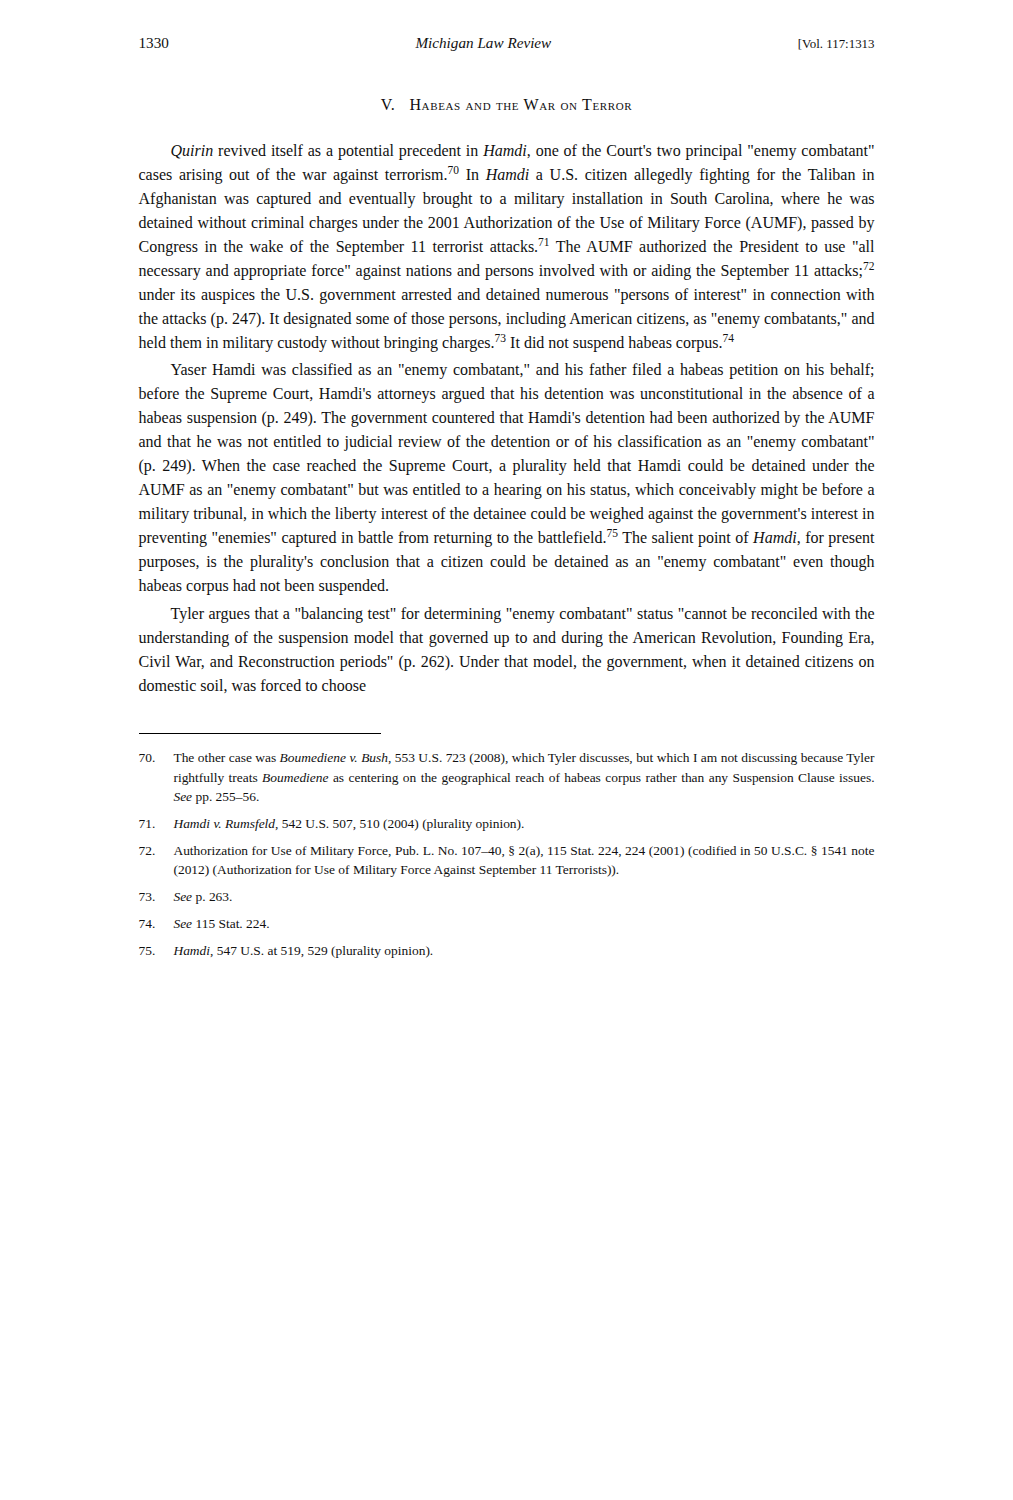1330 Michigan Law Review [Vol. 117:1313
V. Habeas and the War on Terror
Quirin revived itself as a potential precedent in Hamdi, one of the Court's two principal "enemy combatant" cases arising out of the war against terrorism.70 In Hamdi a U.S. citizen allegedly fighting for the Taliban in Afghanistan was captured and eventually brought to a military installation in South Carolina, where he was detained without criminal charges under the 2001 Authorization of the Use of Military Force (AUMF), passed by Congress in the wake of the September 11 terrorist attacks.71 The AUMF authorized the President to use "all necessary and appropriate force" against nations and persons involved with or aiding the September 11 attacks;72 under its auspices the U.S. government arrested and detained numerous "persons of interest" in connection with the attacks (p. 247). It designated some of those persons, including American citizens, as "enemy combatants," and held them in military custody without bringing charges.73 It did not suspend habeas corpus.74
Yaser Hamdi was classified as an "enemy combatant," and his father filed a habeas petition on his behalf; before the Supreme Court, Hamdi's attorneys argued that his detention was unconstitutional in the absence of a habeas suspension (p. 249). The government countered that Hamdi's detention had been authorized by the AUMF and that he was not entitled to judicial review of the detention or of his classification as an "enemy combatant" (p. 249). When the case reached the Supreme Court, a plurality held that Hamdi could be detained under the AUMF as an "enemy combatant" but was entitled to a hearing on his status, which conceivably might be before a military tribunal, in which the liberty interest of the detainee could be weighed against the government's interest in preventing "enemies" captured in battle from returning to the battlefield.75 The salient point of Hamdi, for present purposes, is the plurality's conclusion that a citizen could be detained as an "enemy combatant" even though habeas corpus had not been suspended.
Tyler argues that a "balancing test" for determining "enemy combatant" status "cannot be reconciled with the understanding of the suspension model that governed up to and during the American Revolution, Founding Era, Civil War, and Reconstruction periods" (p. 262). Under that model, the government, when it detained citizens on domestic soil, was forced to choose
70. The other case was Boumediene v. Bush, 553 U.S. 723 (2008), which Tyler discusses, but which I am not discussing because Tyler rightfully treats Boumediene as centering on the geographical reach of habeas corpus rather than any Suspension Clause issues. See pp. 255–56.
71. Hamdi v. Rumsfeld, 542 U.S. 507, 510 (2004) (plurality opinion).
72. Authorization for Use of Military Force, Pub. L. No. 107–40, § 2(a), 115 Stat. 224, 224 (2001) (codified in 50 U.S.C. § 1541 note (2012) (Authorization for Use of Military Force Against September 11 Terrorists)).
73. See p. 263.
74. See 115 Stat. 224.
75. Hamdi, 547 U.S. at 519, 529 (plurality opinion).